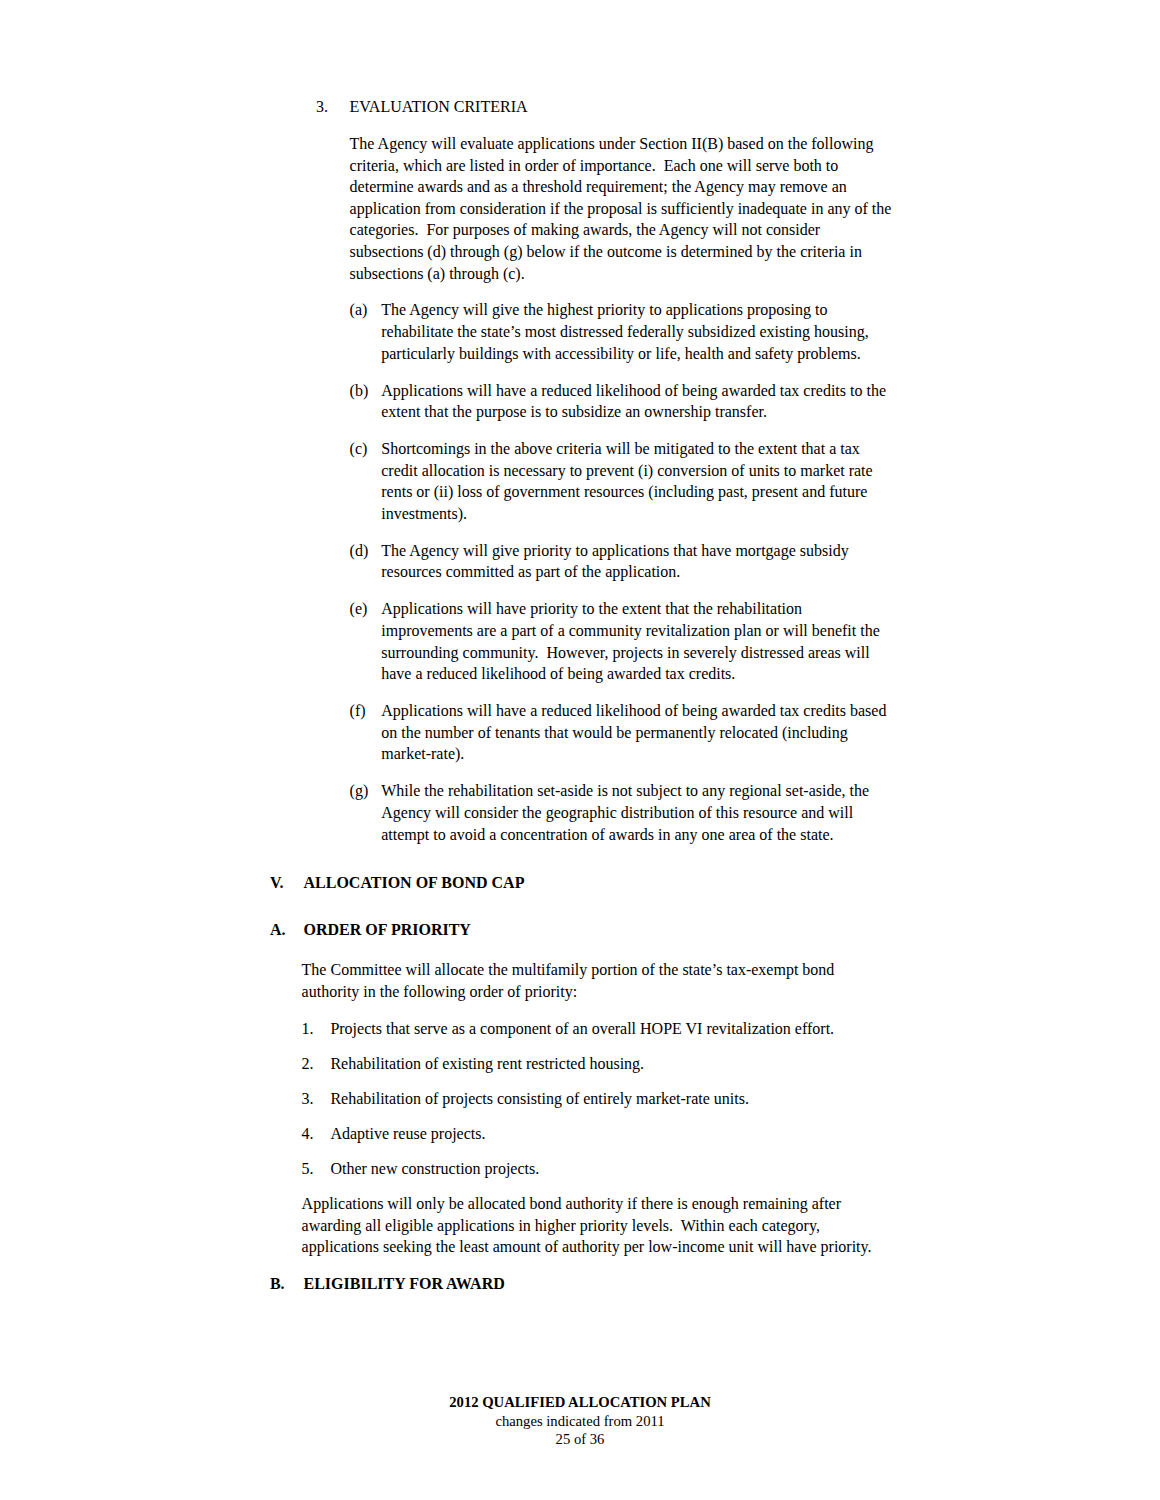3.
EVALUATION CRITERIA
The Agency will evaluate applications under Section II(B) based on the following criteria, which are listed in order of importance. Each one will serve both to determine awards and as a threshold requirement; the Agency may remove an application from consideration if the proposal is sufficiently inadequate in any of the categories. For purposes of making awards, the Agency will not consider subsections (d) through (g) below if the outcome is determined by the criteria in subsections (a) through (c).
(a)
The Agency will give the highest priority to applications proposing to rehabilitate the state’s most distressed federally subsidized existing housing, particularly buildings with accessibility or life, health and safety problems.
(b)
Applications will have a reduced likelihood of being awarded tax credits to the extent that the purpose is to subsidize an ownership transfer.
(c)
Shortcomings in the above criteria will be mitigated to the extent that a tax credit allocation is necessary to prevent (i) conversion of units to market rate rents or (ii) loss of government resources (including past, present and future investments).
(d)
The Agency will give priority to applications that have mortgage subsidy resources committed as part of the application.
(e)
Applications will have priority to the extent that the rehabilitation improvements are a part of a community revitalization plan or will benefit the surrounding community. However, projects in severely distressed areas will have a reduced likelihood of being awarded tax credits.
(f)
Applications will have a reduced likelihood of being awarded tax credits based on the number of tenants that would be permanently relocated (including market-rate).
(g)
While the rehabilitation set-aside is not subject to any regional set-aside, the Agency will consider the geographic distribution of this resource and will attempt to avoid a concentration of awards in any one area of the state.
V.
ALLOCATION OF BOND CAP
A.
ORDER OF PRIORITY
The Committee will allocate the multifamily portion of the state’s tax-exempt bond authority in the following order of priority:
1.
Projects that serve as a component of an overall HOPE VI revitalization effort.
2.
Rehabilitation of existing rent restricted housing.
3.
Rehabilitation of projects consisting of entirely market-rate units.
4.
Adaptive reuse projects.
5.
Other new construction projects.
Applications will only be allocated bond authority if there is enough remaining after awarding all eligible applications in higher priority levels. Within each category, applications seeking the least amount of authority per low-income unit will have priority.
B.
ELIGIBILITY FOR AWARD
2012 QUALIFIED ALLOCATION PLAN
changes indicated from 2011
25 of 36